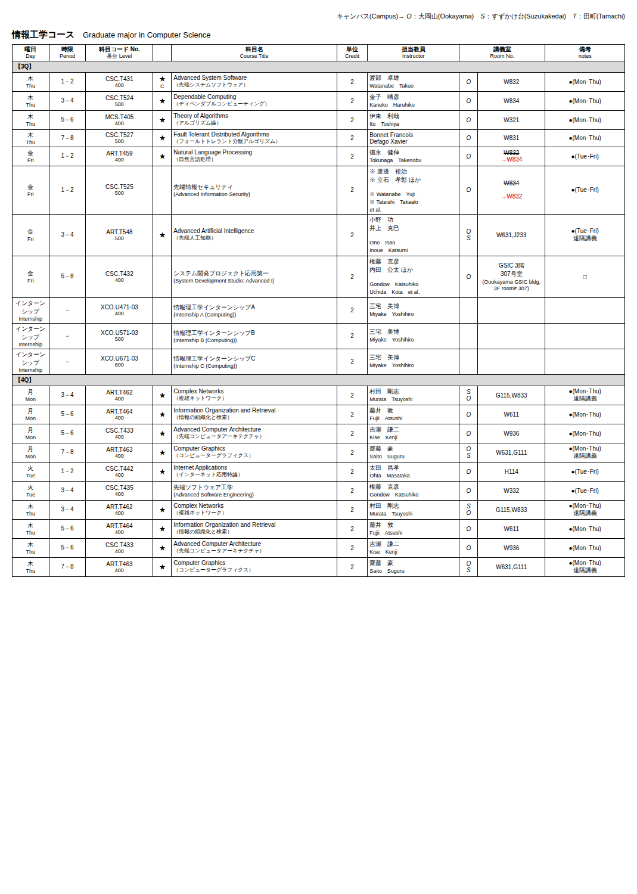キャンパス(Campus)→ O：大岡山(Ookayama)　S：すずかけ台(Suzukakedai)　T：田町(Tamachi)
情報工学コースGraduate major in Computer Science
| 曜日 Day | 時限 Period | 科目コード No. 番台 Level | | 科目名 Course Title | 単位 Credit | 担当教員 Instructor | 講義室 Room No. | 備考 notes |
| --- | --- | --- | --- | --- | --- | --- | --- | --- |
| 【3Q】 |
| 木 Thu | 1－2 | CSC.T431 400 | ★ C | Advanced System Software （先端システムソフトウェア） | 2 | 渡部 卓雄 Watanabe Takuo | O | W832 | ●(Mon･Thu) |
| 木 Thu | 3－4 | CSC.T524 500 | ★ | Dependable Computing （ディペンダブルコンピューティング） | 2 | 金子 晴彦 Kaneko Haruhiko | O | W834 | ●(Mon･Thu) |
| 木 Thu | 5－6 | MCS.T405 400 | ★ | Theory of Algorithms （アルゴリズム論） | 2 | 伊東 利哉 Ito Toshiya | O | W321 | ●(Mon･Thu) |
| 木 Thu | 7－8 | CSC.T527 500 | ★ | Fault Tolerant Distributed Algorithms （フォールトトレラント分散アルゴリズム） | 2 | Bonnet Francois Defago Xavier | O | W831 | ●(Mon･Thu) |
| 金 Fri | 1－2 | ART.T459 400 | ★ | Natural Language Processing （自然言語処理） | 2 | 徳永 健伸 Tokunaga Takenobu | O | W832 →W834 | ●(Tue･Fri) |
| 金 Fri | 1－2 | CSC.T525 500 | | 先端情報セキュリティ (Advanced Information Security) | 2 | ※ 渡邊 裕治 ※ 立石 孝彰 ほか ※ Watanabe Yuji ※ Tateishi Takaaki et al. | O | W834 →W832 | ●(Tue･Fri) |
| 金 Fri | 3－4 | ART.T548 500 | ★ | Advanced Artificial Intelligence （先端人工知能） | 2 | 小野 功 井上 克巳 Ono Isao Inoue Katsumi | O S | W631,J233 | ●(Tue･Fri) 遠隔講義 |
| 金 Fri | 5－8 | CSC.T432 400 | | システム開発プロジェクト応用第一 (System Development Studio: Advanced I) | 2 | 権藤 克彦 内田 公太 ほか Gondow Katsuhiko Uchida Kota et al. | O | GSIC 3階 307号室 (Oookayama GSIC bldg. 3F room# 307) | □ |
| インターン シップ Internship | － | XCO.U471-03 400 | | 情報理工学インターンシップA (Internship A (Computing)) | 2 | 三宅 美博 Miyake Yoshihiro | | | |
| インターン シップ Internship | － | XCO.U571-03 500 | | 情報理工学インターンシップB (Internship B (Computing)) | 2 | 三宅 美博 Miyake Yoshihiro | | | |
| インターン シップ Internship | － | XCO.U671-03 600 | | 情報理工学インターンシップC (Internship C (Computing)) | 2 | 三宅 美博 Miyake Yoshihiro | | | |
| 【4Q】 |
| 月 Mon | 3－4 | ART.T462 400 | ★ | Complex Networks （複雑ネットワーク） | 2 | 村田 剛志 Murata Tsuyoshi | S O | G115,W833 | ●(Mon･Thu) 遠隔講義 |
| 月 Mon | 5－6 | ART.T464 400 | ★ | Information Organization and Retrieval （情報の組織化と検索） | 2 | 藤井 敦 Fujii Atsushi | O | W611 | ●(Mon･Thu) |
| 月 Mon | 5－6 | CSC.T433 400 | ★ | Advanced Computer Architecture （先端コンピュータアーキテクチャ） | 2 | 吉瀬 謙二 Kise Kenji | O | W936 | ●(Mon･Thu) |
| 月 Mon | 7－8 | ART.T463 400 | ★ | Computer Graphics （コンピューターグラフィクス） | 2 | 齋藤 豪 Saito Suguru | O S | W631,G111 | ●(Mon･Thu) 遠隔講義 |
| 火 Tue | 1－2 | CSC.T442 400 | ★ | Internet Applications （インターネット応用特論） | 2 | 太田 昌孝 Ohta Masataka | O | H114 | ●(Tue･Fri) |
| 火 Tue | 3－4 | CSC.T435 400 | | 先端ソフトウェア工学 (Advanced Software Engineering) | 2 | 権藤 克彦 Gondow Katsuhiko | O | W332 | ●(Tue･Fri) |
| 木 Thu | 3－4 | ART.T462 400 | ★ | Complex Networks （複雑ネットワーク） | 2 | 村田 剛志 Murata Tsuyoshi | S O | G115,W833 | ●(Mon･Thu) 遠隔講義 |
| 木 Thu | 5－6 | ART.T464 400 | ★ | Information Organization and Retrieval （情報の組織化と検索） | 2 | 藤井 敦 Fujii Atsushi | O | W611 | ●(Mon･Thu) |
| 木 Thu | 5－6 | CSC.T433 400 | ★ | Advanced Computer Architecture （先端コンピュータアーキテクチャ） | 2 | 吉瀬 謙二 Kise Kenji | O | W936 | ●(Mon･Thu) |
| 木 Thu | 7－8 | ART.T463 400 | ★ | Computer Graphics （コンピューターグラフィクス） | 2 | 齋藤 豪 Saito Suguru | O S | W631,G111 | ●(Mon･Thu) 遠隔講義 |